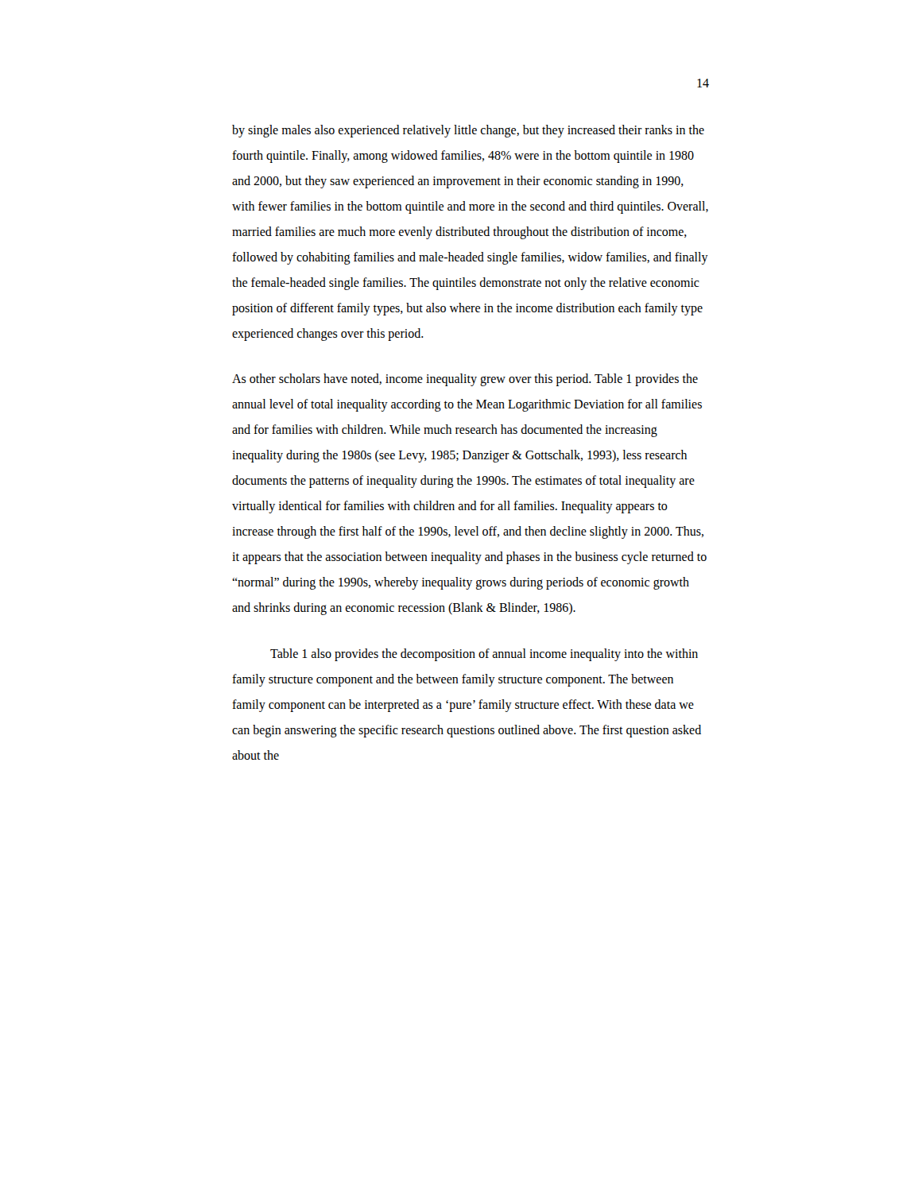14
by single males also experienced relatively little change, but they increased their ranks in the fourth quintile. Finally, among widowed families, 48% were in the bottom quintile in 1980 and 2000, but they saw experienced an improvement in their economic standing in 1990, with fewer families in the bottom quintile and more in the second and third quintiles. Overall, married families are much more evenly distributed throughout the distribution of income, followed by cohabiting families and male-headed single families, widow families, and finally the female-headed single families. The quintiles demonstrate not only the relative economic position of different family types, but also where in the income distribution each family type experienced changes over this period.
As other scholars have noted, income inequality grew over this period. Table 1 provides the annual level of total inequality according to the Mean Logarithmic Deviation for all families and for families with children. While much research has documented the increasing inequality during the 1980s (see Levy, 1985; Danziger & Gottschalk, 1993), less research documents the patterns of inequality during the 1990s. The estimates of total inequality are virtually identical for families with children and for all families. Inequality appears to increase through the first half of the 1990s, level off, and then decline slightly in 2000. Thus, it appears that the association between inequality and phases in the business cycle returned to “normal” during the 1990s, whereby inequality grows during periods of economic growth and shrinks during an economic recession (Blank & Blinder, 1986).
Table 1 also provides the decomposition of annual income inequality into the within family structure component and the between family structure component. The between family component can be interpreted as a ‘pure’ family structure effect. With these data we can begin answering the specific research questions outlined above. The first question asked about the